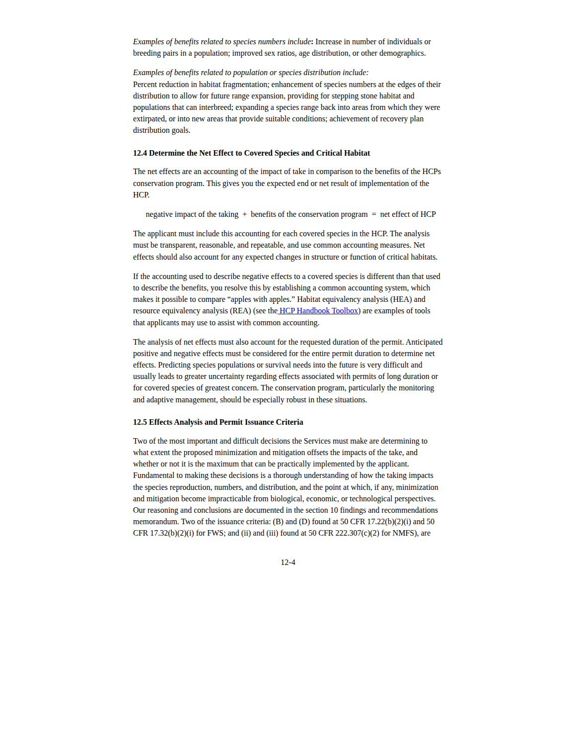Examples of benefits related to species numbers include: Increase in number of individuals or breeding pairs in a population; improved sex ratios, age distribution, or other demographics.
Examples of benefits related to population or species distribution include:
Percent reduction in habitat fragmentation; enhancement of species numbers at the edges of their distribution to allow for future range expansion, providing for stepping stone habitat and populations that can interbreed; expanding a species range back into areas from which they were extirpated, or into new areas that provide suitable conditions; achievement of recovery plan distribution goals.
12.4 Determine the Net Effect to Covered Species and Critical Habitat
The net effects are an accounting of the impact of take in comparison to the benefits of the HCPs conservation program. This gives you the expected end or net result of implementation of the HCP.
negative impact of the taking + benefits of the conservation program = net effect of HCP
The applicant must include this accounting for each covered species in the HCP. The analysis must be transparent, reasonable, and repeatable, and use common accounting measures. Net effects should also account for any expected changes in structure or function of critical habitats.
If the accounting used to describe negative effects to a covered species is different than that used to describe the benefits, you resolve this by establishing a common accounting system, which makes it possible to compare “apples with apples.” Habitat equivalency analysis (HEA) and resource equivalency analysis (REA) (see the HCP Handbook Toolbox) are examples of tools that applicants may use to assist with common accounting.
The analysis of net effects must also account for the requested duration of the permit. Anticipated positive and negative effects must be considered for the entire permit duration to determine net effects. Predicting species populations or survival needs into the future is very difficult and usually leads to greater uncertainty regarding effects associated with permits of long duration or for covered species of greatest concern. The conservation program, particularly the monitoring and adaptive management, should be especially robust in these situations.
12.5 Effects Analysis and Permit Issuance Criteria
Two of the most important and difficult decisions the Services must make are determining to what extent the proposed minimization and mitigation offsets the impacts of the take, and whether or not it is the maximum that can be practically implemented by the applicant. Fundamental to making these decisions is a thorough understanding of how the taking impacts the species reproduction, numbers, and distribution, and the point at which, if any, minimization and mitigation become impracticable from biological, economic, or technological perspectives. Our reasoning and conclusions are documented in the section 10 findings and recommendations memorandum. Two of the issuance criteria: (B) and (D) found at 50 CFR 17.22(b)(2)(i) and 50 CFR 17.32(b)(2)(i) for FWS; and (ii) and (iii) found at 50 CFR 222.307(c)(2) for NMFS), are
12-4